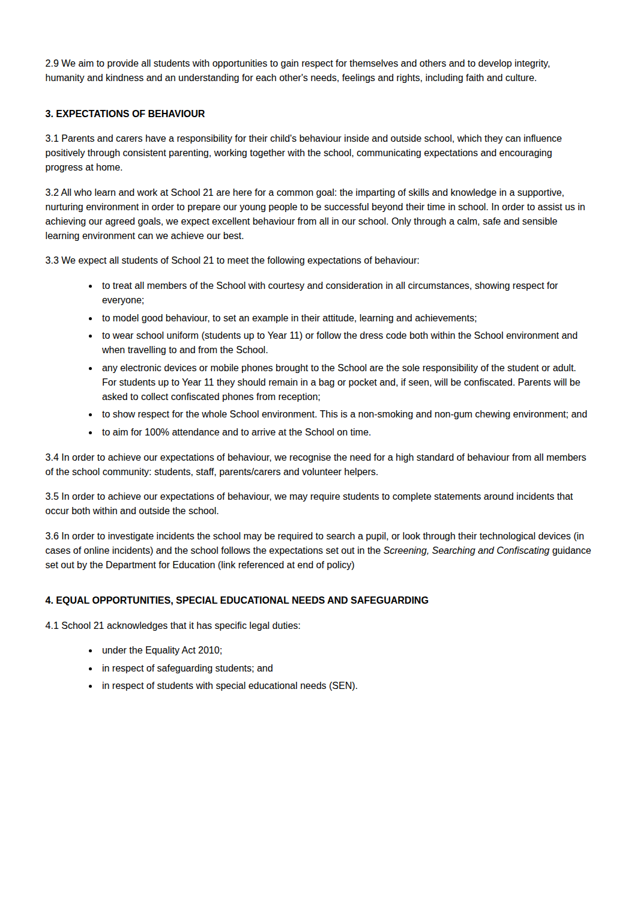2.9 We aim to provide all students with opportunities to gain respect for themselves and others and to develop integrity, humanity and kindness and an understanding for each other's needs, feelings and rights, including faith and culture.
3. EXPECTATIONS OF BEHAVIOUR
3.1 Parents and carers have a responsibility for their child's behaviour inside and outside school, which they can influence positively through consistent parenting, working together with the school, communicating expectations and encouraging progress at home.
3.2 All who learn and work at School 21 are here for a common goal: the imparting of skills and knowledge in a supportive, nurturing environment in order to prepare our young people to be successful beyond their time in school. In order to assist us in achieving our agreed goals, we expect excellent behaviour from all in our school. Only through a calm, safe and sensible learning environment can we achieve our best.
3.3 We expect all students of School 21 to meet the following expectations of behaviour:
to treat all members of the School with courtesy and consideration in all circumstances, showing respect for everyone;
to model good behaviour, to set an example in their attitude, learning and achievements;
to wear school uniform (students up to Year 11) or follow the dress code both within the School environment and when travelling to and from the School.
any electronic devices or mobile phones brought to the School are the sole responsibility of the student or adult. For students up to Year 11 they should remain in a bag or pocket and, if seen, will be confiscated. Parents will be asked to collect confiscated phones from reception;
to show respect for the whole School environment. This is a non-smoking and non-gum chewing environment; and
to aim for 100% attendance and to arrive at the School on time.
3.4 In order to achieve our expectations of behaviour, we recognise the need for a high standard of behaviour from all members of the school community: students, staff, parents/carers and volunteer helpers.
3.5 In order to achieve our expectations of behaviour, we may require students to complete statements around incidents that occur both within and outside the school.
3.6 In order to investigate incidents the school may be required to search a pupil, or look through their technological devices (in cases of online incidents) and the school follows the expectations set out in the Screening, Searching and Confiscating guidance set out by the Department for Education (link referenced at end of policy)
4. EQUAL OPPORTUNITIES, SPECIAL EDUCATIONAL NEEDS AND SAFEGUARDING
4.1 School 21 acknowledges that it has specific legal duties:
under the Equality Act 2010;
in respect of safeguarding students; and
in respect of students with special educational needs (SEN).